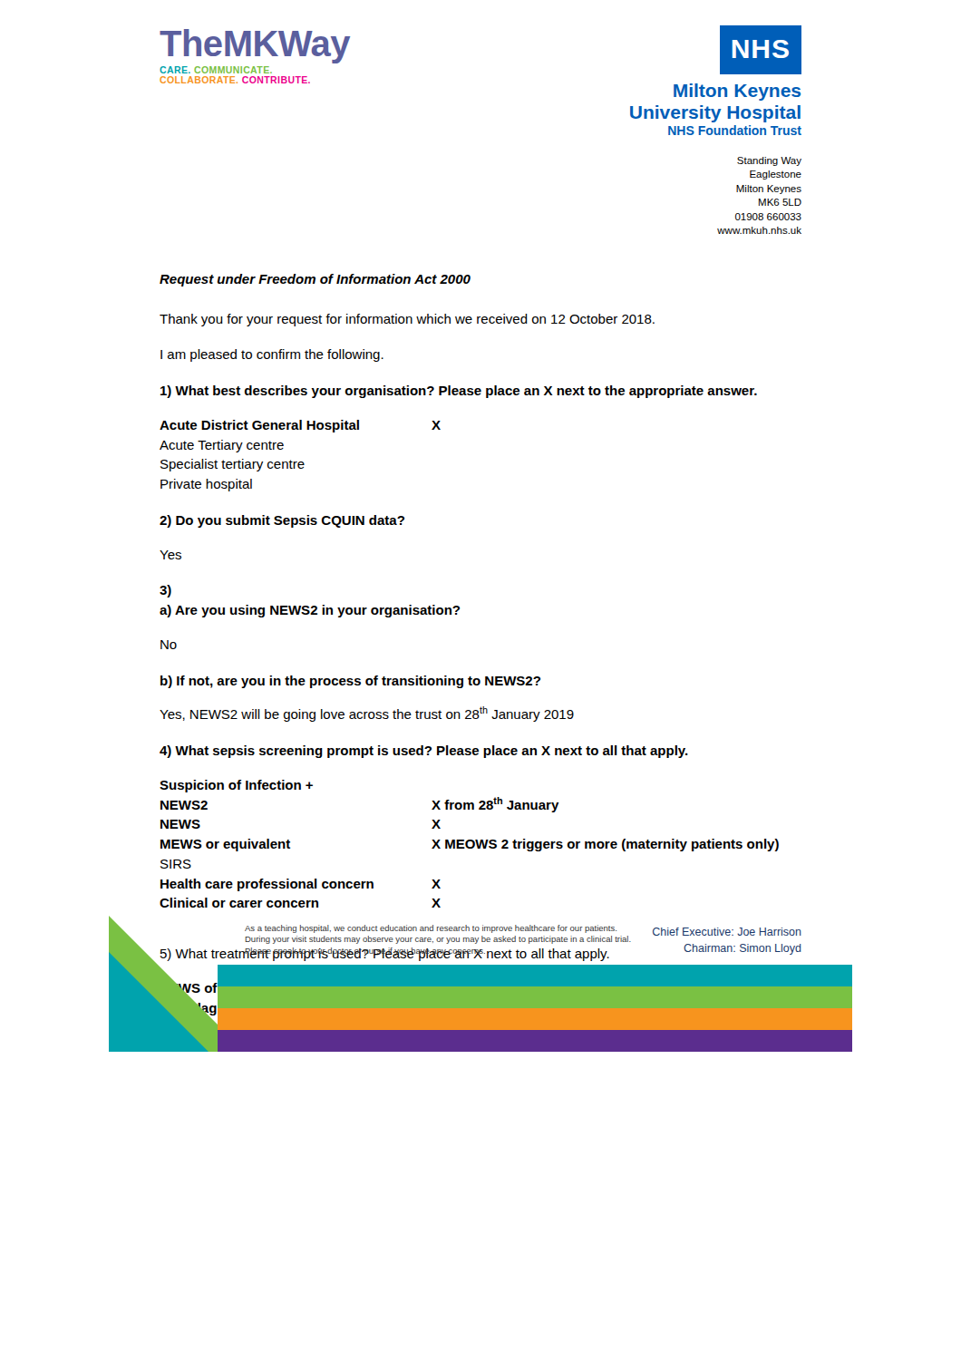The MK Way
CARE. COMMUNICATE.
COLLABORATE. CONTRIBUTE.
NHS
Milton Keynes
University Hospital
NHS Foundation Trust
Standing Way
Eaglestone
Milton Keynes
MK6 5LD
01908 660033
www.mkuh.nhs.uk
Request under Freedom of Information Act 2000
Thank you for your request for information which we received on 12 October 2018.
I am pleased to confirm the following.
1) What best describes your organisation? Please place an X next to the appropriate answer.
Acute District General Hospital X
Acute Tertiary centre
Specialist tertiary centre
Private hospital
2) Do you submit Sepsis CQUIN data?
Yes
3)
a) Are you using NEWS2 in your organisation?
No
b) If not, are you in the process of transitioning to NEWS2?
Yes, NEWS2 will be going love across the trust on 28th January 2019
4) What sepsis screening prompt is used? Please place an X next to all that apply.
Suspicion of Infection +
NEWS2 X from 28th January
NEWSX
MEWS or equivalent X MEOWS 2 triggers or more (maternity patients only)
SIRS
Health care professional concern X
Clinical or carer concern X
5) What treatment prompt is used? Please place an X next to all that apply.
NEWS of 5 + Clinical Judgement (senior review) X
Red Flag Sepsis X
As a teaching hospital, we conduct education and research to improve healthcare for our patients. During your visit students may observe your care, or you may be asked to participate in a clinical trial. Please speak to your doctor or nurse if you have any concerns.
Chief Executive: Joe Harrison
Chairman: Simon Lloyd